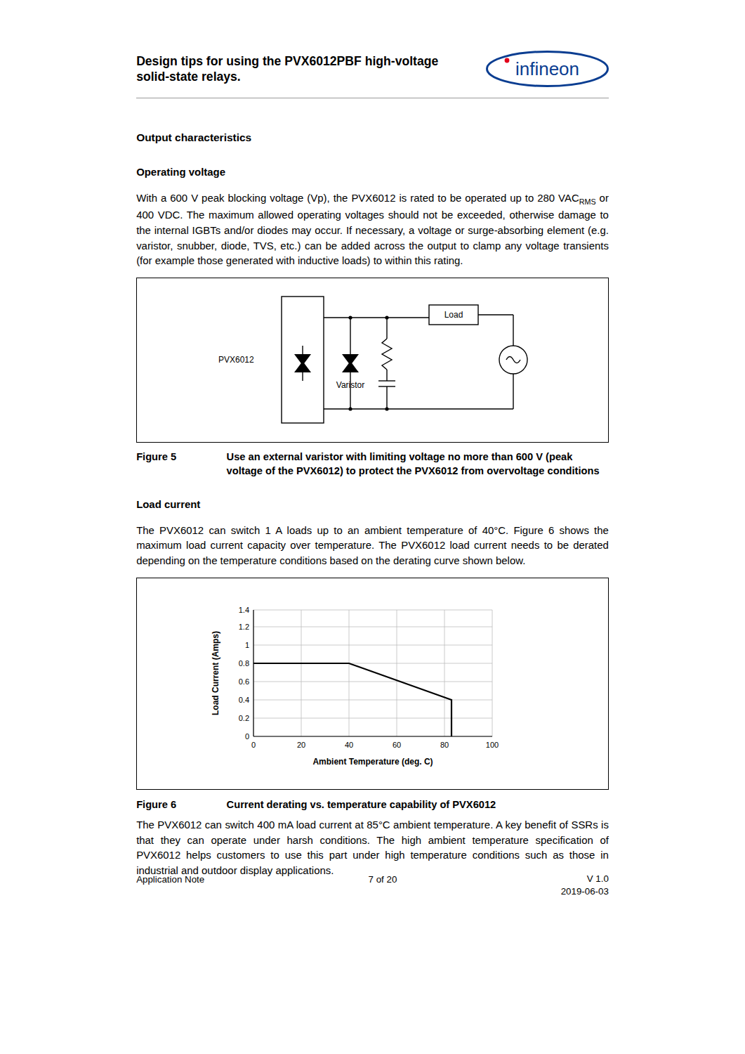Design tips for using the PVX6012PBF high-voltage solid-state relays.
infineon
Output characteristics
Operating voltage
With a 600 V peak blocking voltage (Vp), the PVX6012 is rated to be operated up to 280 VACRMS or 400 VDC. The maximum allowed operating voltages should not be exceeded, otherwise damage to the internal IGBTs and/or diodes may occur. If necessary, a voltage or surge-absorbing element (e.g. varistor, snubber, diode, TVS, etc.) can be added across the output to clamp any voltage transients (for example those generated with inductive loads) to within this rating.
PVX6012 Load Varistor
Figure 5
Use an external varistor with limiting voltage no more than 600 V (peak voltage of the PVX6012) to protect the PVX6012 from overvoltage conditions
Load current
The PVX6012 can switch 1 A loads up to an ambient temperature of 40°C. Figure 6 shows the maximum load current capacity over temperature. The PVX6012 load current needs to be derated depending on the temperature conditions based on the derating curve shown below.
0 0.2 0.4 0.6 0.8 1 1.2 1.4 0 20 40 60 80 100 Ambient Temperature (deg. C) Load Current (Amps)
Figure 6
Current derating vs. temperature capability of PVX6012
The PVX6012 can switch 400 mA load current at 85°C ambient temperature. A key benefit of SSRs is that they can operate under harsh conditions. The high ambient temperature specification of PVX6012 helps customers to use this part under high temperature conditions such as those in industrial and outdoor display applications.
Application Note
7 of 20
V 1.0
2019-06-03